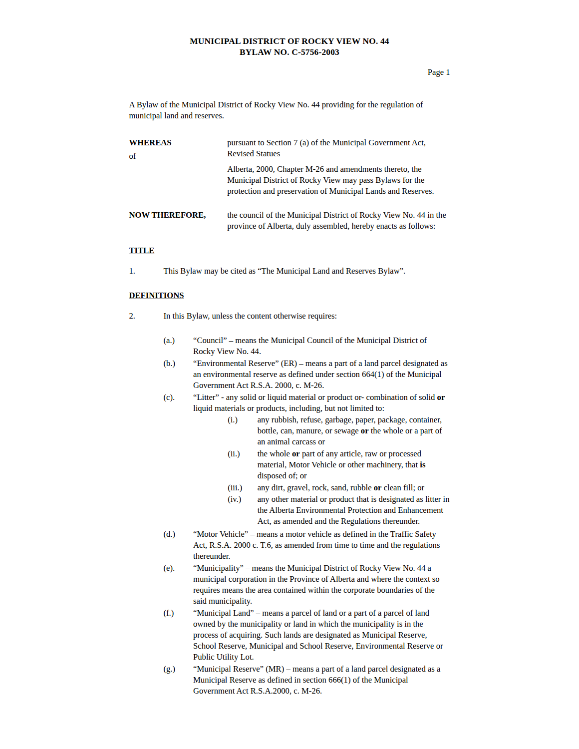MUNICIPAL DISTRICT OF ROCKY VIEW NO. 44
BYLAW NO. C-5756-2003
Page 1
A Bylaw of the Municipal District of Rocky View No. 44 providing for the regulation of municipal land and reserves.
WHEREASof
pursuant to Section 7 (a) of the Municipal Government Act, Revised Statues
Alberta, 2000, Chapter M-26 and amendments thereto, the Municipal District of Rocky View may pass Bylaws for the protection and preservation of Municipal Lands and Reserves.
NOW THEREFORE,
the council of the Municipal District of Rocky View No. 44 in the province of Alberta, duly assembled, hereby enacts as follows:
TITLE
1.
This Bylaw may be cited as “The Municipal Land and Reserves Bylaw”.
DEFINITIONS
2.
In this Bylaw, unless the content otherwise requires:
(a.) “Council” – means the Municipal Council of the Municipal District of Rocky View No. 44.
(b.) “Environmental Reserve” (ER) – means a part of a land parcel designated as an environmental reserve as defined under section 664(1) of the Municipal Government Act R.S.A. 2000, c. M-26.
(c).
“Litter” - any solid or liquid material or product or- combination of solid or liquid materials or products, including, but not limited to:
(i.) any rubbish, refuse, garbage, paper, package, container, bottle, can, manure, or sewage or the whole or a part of an animal carcass or
(ii.) the whole or part of any article, raw or processed material, Motor Vehicle or other machinery, that is disposed of; or
(iii.) any dirt, gravel, rock, sand, rubble or clean fill; or
(iv.) any other material or product that is designated as litter in the Alberta Environmental Protection and Enhancement Act, as amended and the Regulations thereunder.
(d.) “Motor Vehicle” – means a motor vehicle as defined in the Traffic Safety Act, R.S.A. 2000 c. T.6, as amended from time to time and the regulations thereunder.
(e). “Municipality” – means the Municipal District of Rocky View No. 44 a municipal corporation in the Province of Alberta and where the context so requires means the area contained within the corporate boundaries of the said municipality.
(f.) “Municipal Land” – means a parcel of land or a part of a parcel of land owned by the municipality or land in which the municipality is in the process of acquiring. Such lands are designated as Municipal Reserve, School Reserve, Municipal and School Reserve, Environmental Reserve or Public Utility Lot.
(g.) “Municipal Reserve” (MR) – means a part of a land parcel designated as a Municipal Reserve as defined in section 666(1) of the Municipal Government Act R.S.A.2000, c. M-26.